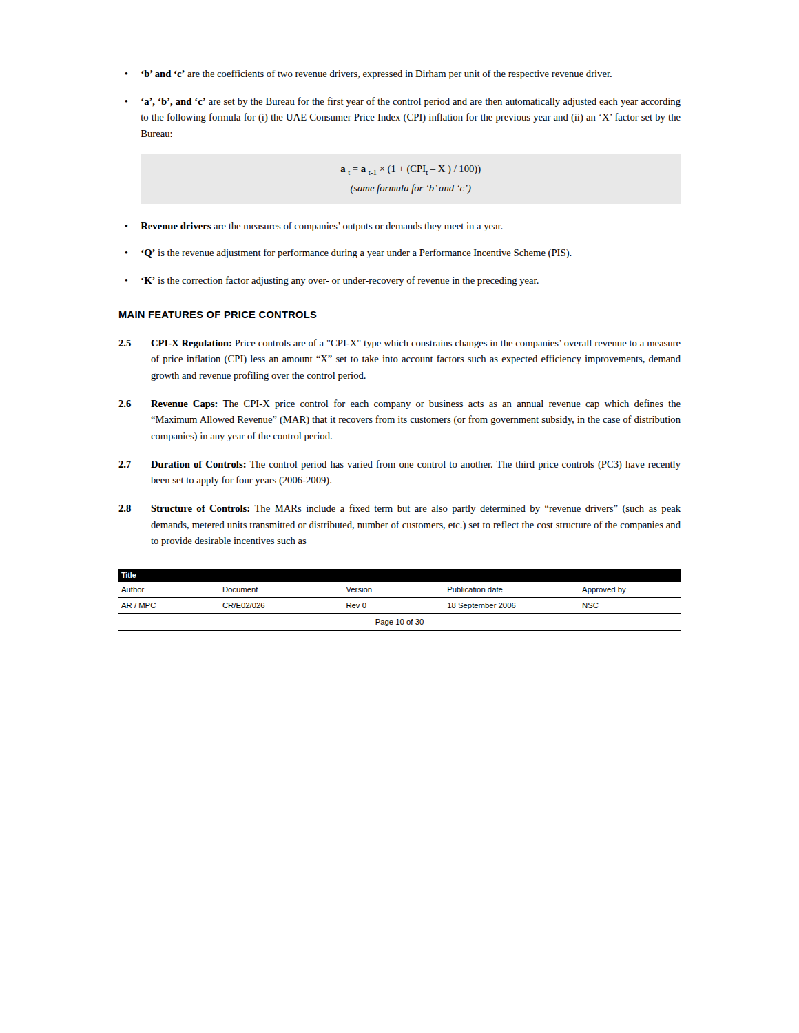‘b’ and ‘c’ are the coefficients of two revenue drivers, expressed in Dirham per unit of the respective revenue driver.
‘a’, ‘b’, and ‘c’ are set by the Bureau for the first year of the control period and are then automatically adjusted each year according to the following formula for (i) the UAE Consumer Price Index (CPI) inflation for the previous year and (ii) an ‘X’ factor set by the Bureau:
a t = a t-1 × (1 + (CPIt – X ) / 100)) (same formula for ‘b’ and ‘c’)
Revenue drivers are the measures of companies’ outputs or demands they meet in a year.
‘Q’ is the revenue adjustment for performance during a year under a Performance Incentive Scheme (PIS).
‘K’ is the correction factor adjusting any over- or under-recovery of revenue in the preceding year.
MAIN FEATURES OF PRICE CONTROLS
2.5
CPI-X Regulation: Price controls are of a "CPI-X" type which constrains changes in the companies’ overall revenue to a measure of price inflation (CPI) less an amount “X” set to take into account factors such as expected efficiency improvements, demand growth and revenue profiling over the control period.
2.6
Revenue Caps: The CPI-X price control for each company or business acts as an annual revenue cap which defines the “Maximum Allowed Revenue” (MAR) that it recovers from its customers (or from government subsidy, in the case of distribution companies) in any year of the control period.
2.7
Duration of Controls: The control period has varied from one control to another. The third price controls (PC3) have recently been set to apply for four years (2006-2009).
2.8
Structure of Controls: The MARs include a fixed term but are also partly determined by “revenue drivers” (such as peak demands, metered units transmitted or distributed, number of customers, etc.) set to reflect the cost structure of the companies and to provide desirable incentives such as
Title
| Author | Document | Version | Publication date | Approved by |
| AR / MPC | CR/E02/026 | Rev 0 | 18 September 2006 | NSC |
| Page 10 of 30 |